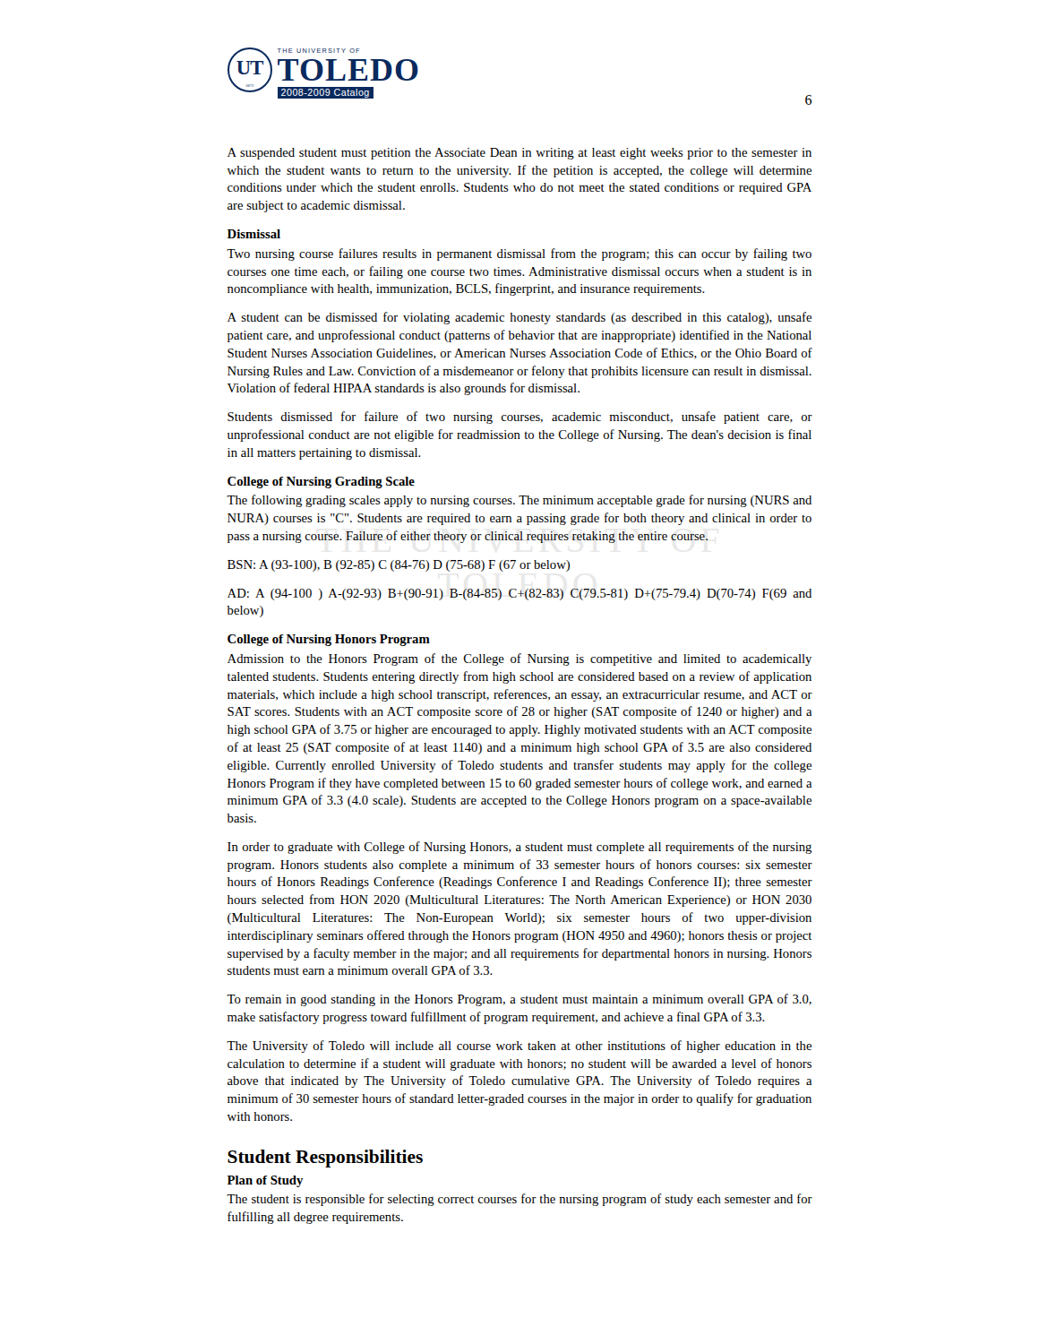THE UNIVERSITY OF
TOLEDO
2008-2009 Catalog
6
THE UNIVERSITY OF
TOLEDO
A suspended student must petition the Associate Dean in writing at least eight weeks prior to the semester in which the student wants to return to the university. If the petition is accepted, the college will determine conditions under which the student enrolls. Students who do not meet the stated conditions or required GPA are subject to academic dismissal.
Dismissal
Two nursing course failures results in permanent dismissal from the program; this can occur by failing two courses one time each, or failing one course two times. Administrative dismissal occurs when a student is in noncompliance with health, immunization, BCLS, fingerprint, and insurance requirements.
A student can be dismissed for violating academic honesty standards (as described in this catalog), unsafe patient care, and unprofessional conduct (patterns of behavior that are inappropriate) identified in the National Student Nurses Association Guidelines, or American Nurses Association Code of Ethics, or the Ohio Board of Nursing Rules and Law. Conviction of a misdemeanor or felony that prohibits licensure can result in dismissal. Violation of federal HIPAA standards is also grounds for dismissal.
Students dismissed for failure of two nursing courses, academic misconduct, unsafe patient care, or unprofessional conduct are not eligible for readmission to the College of Nursing. The dean's decision is final in all matters pertaining to dismissal.
College of Nursing Grading Scale
The following grading scales apply to nursing courses. The minimum acceptable grade for nursing (NURS and NURA) courses is "C". Students are required to earn a passing grade for both theory and clinical in order to pass a nursing course. Failure of either theory or clinical requires retaking the entire course.
BSN: A (93-100), B (92-85) C (84-76) D (75-68) F (67 or below)
AD: A (94-100 ) A-(92-93) B+(90-91) B-(84-85) C+(82-83) C(79.5-81) D+(75-79.4) D(70-74) F(69 and below)
College of Nursing Honors Program
Admission to the Honors Program of the College of Nursing is competitive and limited to academically talented students. Students entering directly from high school are considered based on a review of application materials, which include a high school transcript, references, an essay, an extracurricular resume, and ACT or SAT scores. Students with an ACT composite score of 28 or higher (SAT composite of 1240 or higher) and a high school GPA of 3.75 or higher are encouraged to apply. Highly motivated students with an ACT composite of at least 25 (SAT composite of at least 1140) and a minimum high school GPA of 3.5 are also considered eligible. Currently enrolled University of Toledo students and transfer students may apply for the college Honors Program if they have completed between 15 to 60 graded semester hours of college work, and earned a minimum GPA of 3.3 (4.0 scale). Students are accepted to the College Honors program on a space-available basis.
In order to graduate with College of Nursing Honors, a student must complete all requirements of the nursing program. Honors students also complete a minimum of 33 semester hours of honors courses: six semester hours of Honors Readings Conference (Readings Conference I and Readings Conference II); three semester hours selected from HON 2020 (Multicultural Literatures: The North American Experience) or HON 2030 (Multicultural Literatures: The Non-European World); six semester hours of two upper-division interdisciplinary seminars offered through the Honors program (HON 4950 and 4960); honors thesis or project supervised by a faculty member in the major; and all requirements for departmental honors in nursing. Honors students must earn a minimum overall GPA of 3.3.
To remain in good standing in the Honors Program, a student must maintain a minimum overall GPA of 3.0, make satisfactory progress toward fulfillment of program requirement, and achieve a final GPA of 3.3.
The University of Toledo will include all course work taken at other institutions of higher education in the calculation to determine if a student will graduate with honors; no student will be awarded a level of honors above that indicated by The University of Toledo cumulative GPA. The University of Toledo requires a minimum of 30 semester hours of standard letter-graded courses in the major in order to qualify for graduation with honors.
Student Responsibilities
Plan of Study
The student is responsible for selecting correct courses for the nursing program of study each semester and for fulfilling all degree requirements.